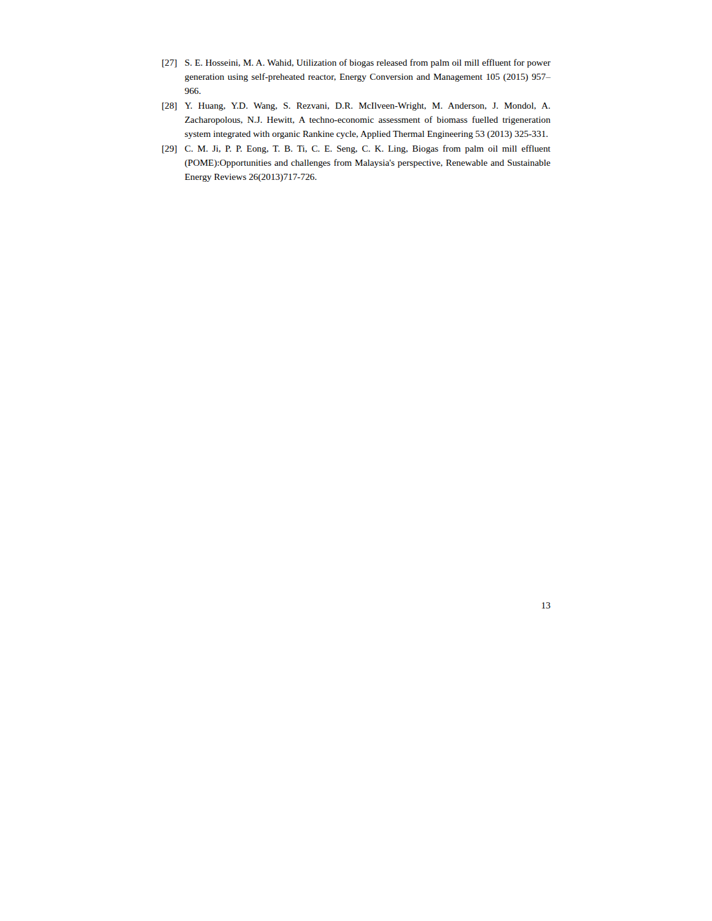[27] S. E. Hosseini, M. A. Wahid, Utilization of biogas released from palm oil mill effluent for power generation using self-preheated reactor, Energy Conversion and Management 105 (2015) 957–966.
[28] Y. Huang, Y.D. Wang, S. Rezvani, D.R. McIlveen-Wright, M. Anderson, J. Mondol, A. Zacharopolous, N.J. Hewitt, A techno-economic assessment of biomass fuelled trigeneration system integrated with organic Rankine cycle, Applied Thermal Engineering 53 (2013) 325-331.
[29] C. M. Ji, P. P. Eong, T. B. Ti, C. E. Seng, C. K. Ling, Biogas from palm oil mill effluent (POME):Opportunities and challenges from Malaysia's perspective, Renewable and Sustainable Energy Reviews 26(2013)717-726.
13